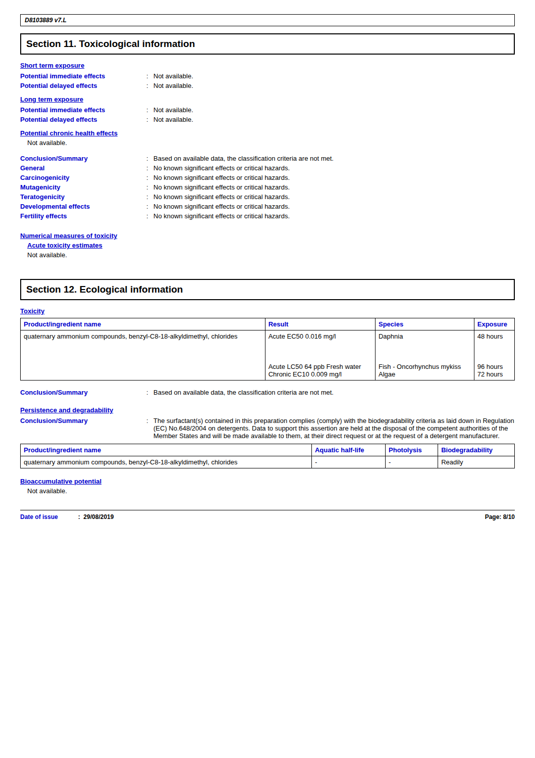D8103889 v7.​L
Section 11. Toxicological information
Short term exposure
| Potential immediate effects | : | Not available. |
| Potential delayed effects | : | Not available. |
Long term exposure
| Potential immediate effects | : | Not available. |
| Potential delayed effects | : | Not available. |
Potential chronic health effects
Not available.
| Conclusion/Summary | : | Based on available data, the classification criteria are not met. |
| General | : | No known significant effects or critical hazards. |
| Carcinogenicity | : | No known significant effects or critical hazards. |
| Mutagenicity | : | No known significant effects or critical hazards. |
| Teratogenicity | : | No known significant effects or critical hazards. |
| Developmental effects | : | No known significant effects or critical hazards. |
| Fertility effects | : | No known significant effects or critical hazards. |
Numerical measures of toxicity
Acute toxicity estimates
Not available.
Section 12. Ecological information
Toxicity
| Product/ingredient name | Result | Species | Exposure |
| --- | --- | --- | --- |
| quaternary ammonium compounds, benzyl-C8-18-alkyldimethyl, chlorides | Acute EC50 0.016 mg/l Acute LC50 64 ppb Fresh water Chronic EC10 0.009 mg/l | Daphnia Fish - Oncorhynchus mykiss Algae | 48 hours 96 hours 72 hours |
| Conclusion/Summary | : | Based on available data, the classification criteria are not met. |
Persistence and degradability
| Conclusion/Summary | : | The surfactant(s) contained in this preparation complies (comply) with the biodegradability criteria as laid down in Regulation (EC) No.648/2004 on detergents. Data to support this assertion are held at the disposal of the competent authorities of the Member States and will be made available to them, at their direct request or at the request of a detergent manufacturer. |
| Product/ingredient name | Aquatic half-life | Photolysis | Biodegradability |
| --- | --- | --- | --- |
| quaternary ammonium compounds, benzyl-C8-18-alkyldimethyl, chlorides | - | - | Readily |
Bioaccumulative potential
Not available.
Date of issue
: 29/08/2019
Page: 8/10